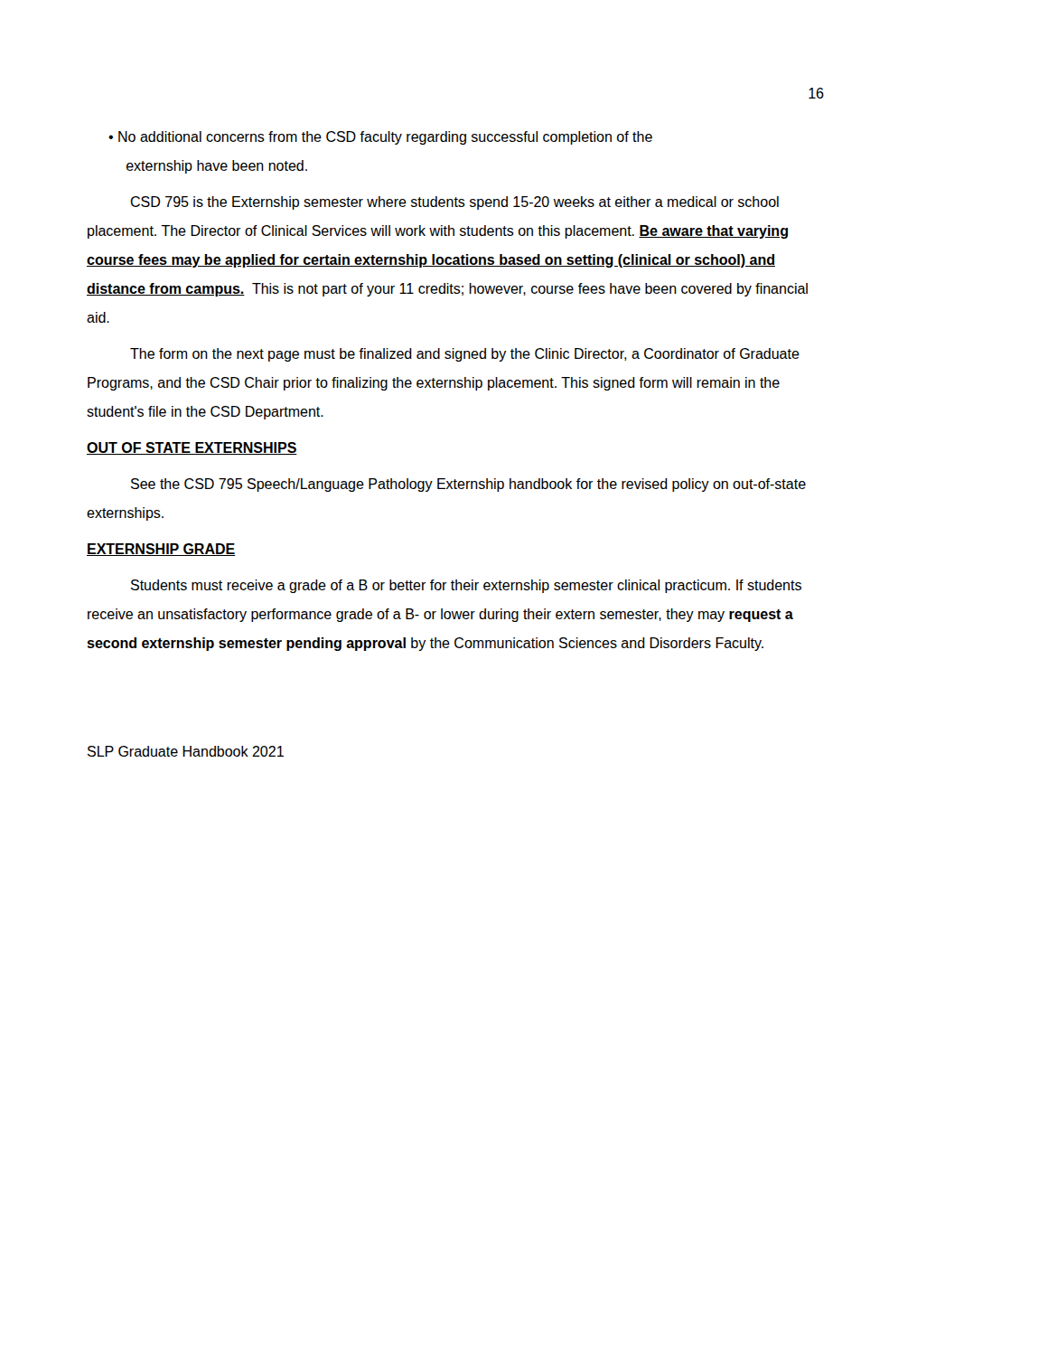16
• No additional concerns from the CSD faculty regarding successful completion of the externship have been noted.
CSD 795 is the Externship semester where students spend 15-20 weeks at either a medical or school placement. The Director of Clinical Services will work with students on this placement. Be aware that varying course fees may be applied for certain externship locations based on setting (clinical or school) and distance from campus. This is not part of your 11 credits; however, course fees have been covered by financial aid.
The form on the next page must be finalized and signed by the Clinic Director, a Coordinator of Graduate Programs, and the CSD Chair prior to finalizing the externship placement. This signed form will remain in the student's file in the CSD Department.
OUT OF STATE EXTERNSHIPS
See the CSD 795 Speech/Language Pathology Externship handbook for the revised policy on out-of-state externships.
EXTERNSHIP GRADE
Students must receive a grade of a B or better for their externship semester clinical practicum. If students receive an unsatisfactory performance grade of a B- or lower during their extern semester, they may request a second externship semester pending approval by the Communication Sciences and Disorders Faculty.
SLP Graduate Handbook 2021